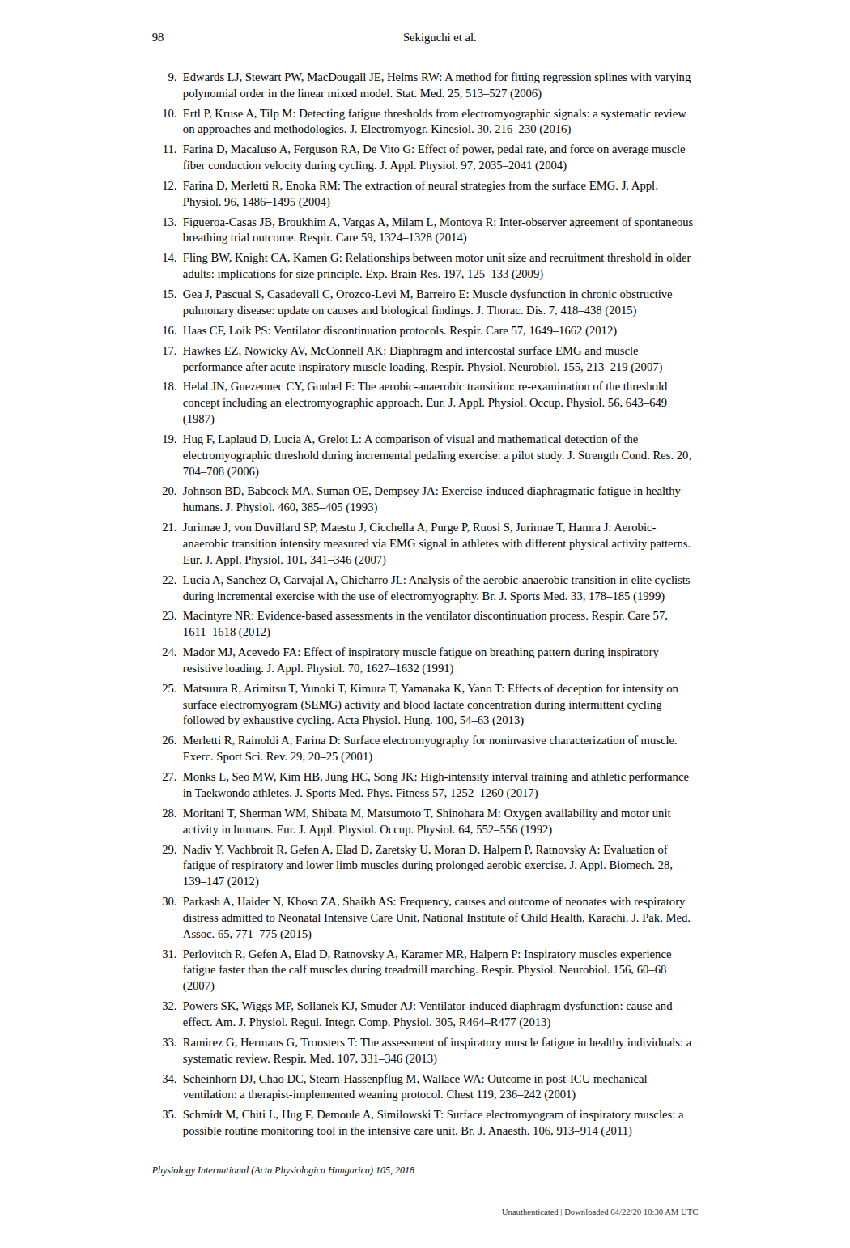98 Sekiguchi et al.
Edwards LJ, Stewart PW, MacDougall JE, Helms RW: A method for fitting regression splines with varying polynomial order in the linear mixed model. Stat. Med. 25, 513–527 (2006)
Ertl P, Kruse A, Tilp M: Detecting fatigue thresholds from electromyographic signals: a systematic review on approaches and methodologies. J. Electromyogr. Kinesiol. 30, 216–230 (2016)
Farina D, Macaluso A, Ferguson RA, De Vito G: Effect of power, pedal rate, and force on average muscle fiber conduction velocity during cycling. J. Appl. Physiol. 97, 2035–2041 (2004)
Farina D, Merletti R, Enoka RM: The extraction of neural strategies from the surface EMG. J. Appl. Physiol. 96, 1486–1495 (2004)
Figueroa-Casas JB, Broukhim A, Vargas A, Milam L, Montoya R: Inter-observer agreement of spontaneous breathing trial outcome. Respir. Care 59, 1324–1328 (2014)
Fling BW, Knight CA, Kamen G: Relationships between motor unit size and recruitment threshold in older adults: implications for size principle. Exp. Brain Res. 197, 125–133 (2009)
Gea J, Pascual S, Casadevall C, Orozco-Levi M, Barreiro E: Muscle dysfunction in chronic obstructive pulmonary disease: update on causes and biological findings. J. Thorac. Dis. 7, 418–438 (2015)
Haas CF, Loik PS: Ventilator discontinuation protocols. Respir. Care 57, 1649–1662 (2012)
Hawkes EZ, Nowicky AV, McConnell AK: Diaphragm and intercostal surface EMG and muscle performance after acute inspiratory muscle loading. Respir. Physiol. Neurobiol. 155, 213–219 (2007)
Helal JN, Guezennec CY, Goubel F: The aerobic-anaerobic transition: re-examination of the threshold concept including an electromyographic approach. Eur. J. Appl. Physiol. Occup. Physiol. 56, 643–649 (1987)
Hug F, Laplaud D, Lucia A, Grelot L: A comparison of visual and mathematical detection of the electromyographic threshold during incremental pedaling exercise: a pilot study. J. Strength Cond. Res. 20, 704–708 (2006)
Johnson BD, Babcock MA, Suman OE, Dempsey JA: Exercise-induced diaphragmatic fatigue in healthy humans. J. Physiol. 460, 385–405 (1993)
Jurimae J, von Duvillard SP, Maestu J, Cicchella A, Purge P, Ruosi S, Jurimae T, Hamra J: Aerobic-anaerobic transition intensity measured via EMG signal in athletes with different physical activity patterns. Eur. J. Appl. Physiol. 101, 341–346 (2007)
Lucia A, Sanchez O, Carvajal A, Chicharro JL: Analysis of the aerobic-anaerobic transition in elite cyclists during incremental exercise with the use of electromyography. Br. J. Sports Med. 33, 178–185 (1999)
Macintyre NR: Evidence-based assessments in the ventilator discontinuation process. Respir. Care 57, 1611–1618 (2012)
Mador MJ, Acevedo FA: Effect of inspiratory muscle fatigue on breathing pattern during inspiratory resistive loading. J. Appl. Physiol. 70, 1627–1632 (1991)
Matsuura R, Arimitsu T, Yunoki T, Kimura T, Yamanaka K, Yano T: Effects of deception for intensity on surface electromyogram (SEMG) activity and blood lactate concentration during intermittent cycling followed by exhaustive cycling. Acta Physiol. Hung. 100, 54–63 (2013)
Merletti R, Rainoldi A, Farina D: Surface electromyography for noninvasive characterization of muscle. Exerc. Sport Sci. Rev. 29, 20–25 (2001)
Monks L, Seo MW, Kim HB, Jung HC, Song JK: High-intensity interval training and athletic performance in Taekwondo athletes. J. Sports Med. Phys. Fitness 57, 1252–1260 (2017)
Moritani T, Sherman WM, Shibata M, Matsumoto T, Shinohara M: Oxygen availability and motor unit activity in humans. Eur. J. Appl. Physiol. Occup. Physiol. 64, 552–556 (1992)
Nadiv Y, Vachbroit R, Gefen A, Elad D, Zaretsky U, Moran D, Halpern P, Ratnovsky A: Evaluation of fatigue of respiratory and lower limb muscles during prolonged aerobic exercise. J. Appl. Biomech. 28, 139–147 (2012)
Parkash A, Haider N, Khoso ZA, Shaikh AS: Frequency, causes and outcome of neonates with respiratory distress admitted to Neonatal Intensive Care Unit, National Institute of Child Health, Karachi. J. Pak. Med. Assoc. 65, 771–775 (2015)
Perlovitch R, Gefen A, Elad D, Ratnovsky A, Karamer MR, Halpern P: Inspiratory muscles experience fatigue faster than the calf muscles during treadmill marching. Respir. Physiol. Neurobiol. 156, 60–68 (2007)
Powers SK, Wiggs MP, Sollanek KJ, Smuder AJ: Ventilator-induced diaphragm dysfunction: cause and effect. Am. J. Physiol. Regul. Integr. Comp. Physiol. 305, R464–R477 (2013)
Ramirez G, Hermans G, Troosters T: The assessment of inspiratory muscle fatigue in healthy individuals: a systematic review. Respir. Med. 107, 331–346 (2013)
Scheinhorn DJ, Chao DC, Stearn-Hassenpflug M, Wallace WA: Outcome in post-ICU mechanical ventilation: a therapist-implemented weaning protocol. Chest 119, 236–242 (2001)
Schmidt M, Chiti L, Hug F, Demoule A, Similowski T: Surface electromyogram of inspiratory muscles: a possible routine monitoring tool in the intensive care unit. Br. J. Anaesth. 106, 913–914 (2011)
Physiology International (Acta Physiologica Hungarica) 105, 2018
Unauthenticated | Downloaded 04/22/20 10:30 AM UTC